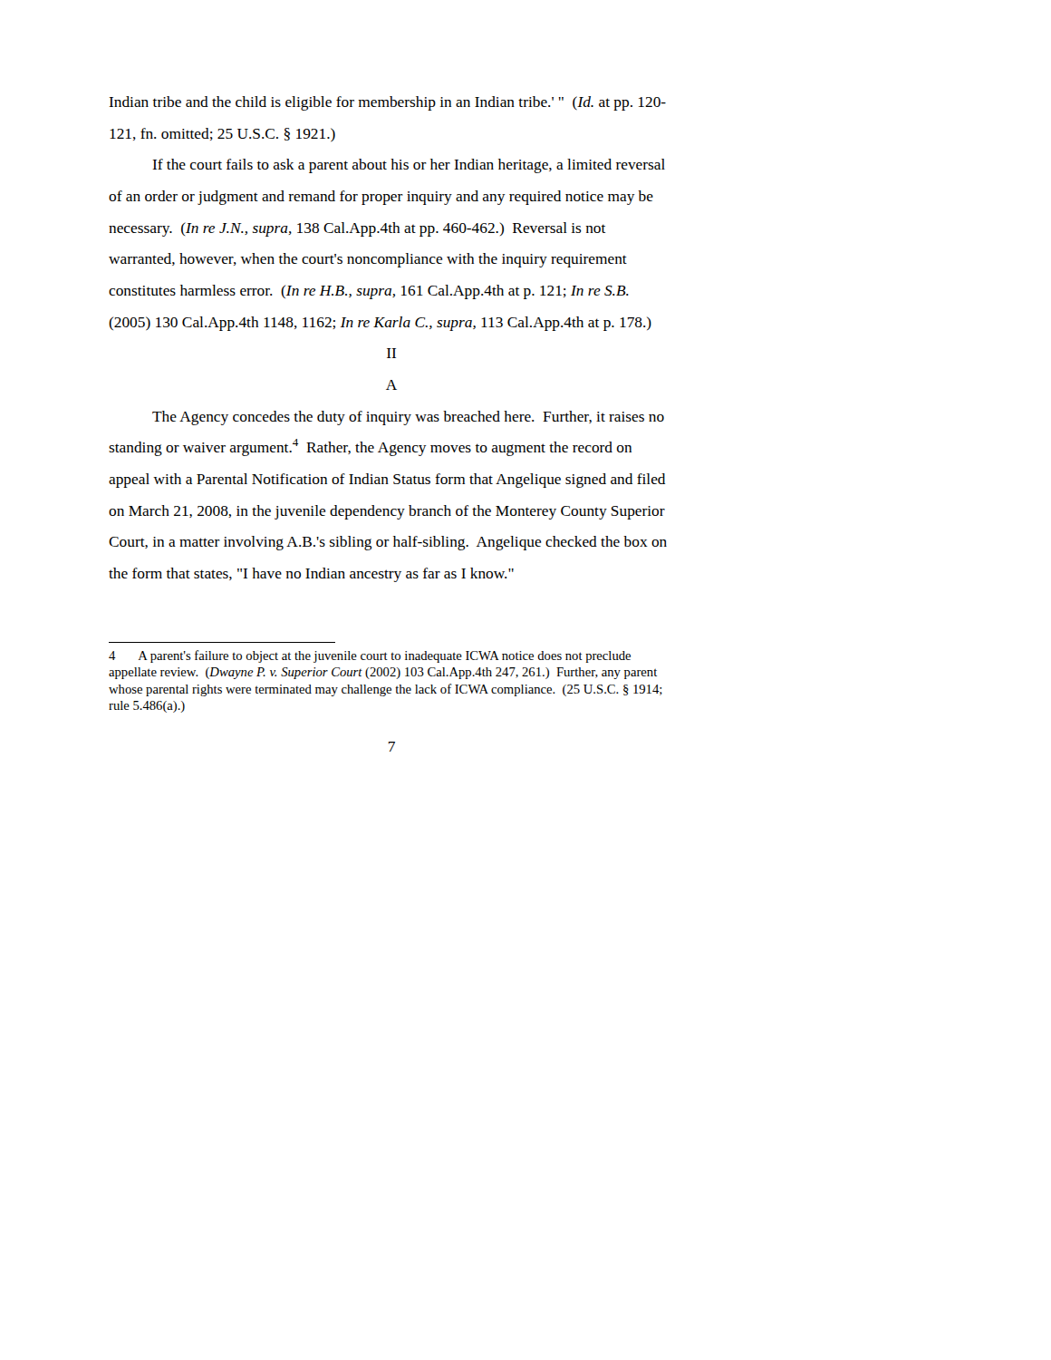Indian tribe and the child is eligible for membership in an Indian tribe.' " (Id. at pp. 120-121, fn. omitted; 25 U.S.C. § 1921.)
If the court fails to ask a parent about his or her Indian heritage, a limited reversal of an order or judgment and remand for proper inquiry and any required notice may be necessary. (In re J.N., supra, 138 Cal.App.4th at pp. 460-462.) Reversal is not warranted, however, when the court's noncompliance with the inquiry requirement constitutes harmless error. (In re H.B., supra, 161 Cal.App.4th at p. 121; In re S.B. (2005) 130 Cal.App.4th 1148, 1162; In re Karla C., supra, 113 Cal.App.4th at p. 178.)
II
A
The Agency concedes the duty of inquiry was breached here. Further, it raises no standing or waiver argument.4 Rather, the Agency moves to augment the record on appeal with a Parental Notification of Indian Status form that Angelique signed and filed on March 21, 2008, in the juvenile dependency branch of the Monterey County Superior Court, in a matter involving A.B.'s sibling or half-sibling. Angelique checked the box on the form that states, "I have no Indian ancestry as far as I know."
4 A parent's failure to object at the juvenile court to inadequate ICWA notice does not preclude appellate review. (Dwayne P. v. Superior Court (2002) 103 Cal.App.4th 247, 261.) Further, any parent whose parental rights were terminated may challenge the lack of ICWA compliance. (25 U.S.C. § 1914; rule 5.486(a).)
7